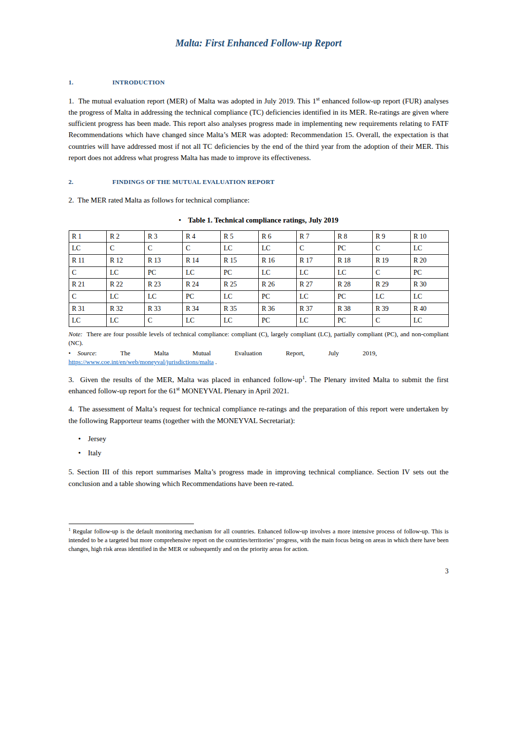Malta: First Enhanced Follow-up Report
1. INTRODUCTION
1. The mutual evaluation report (MER) of Malta was adopted in July 2019. This 1st enhanced follow-up report (FUR) analyses the progress of Malta in addressing the technical compliance (TC) deficiencies identified in its MER. Re-ratings are given where sufficient progress has been made. This report also analyses progress made in implementing new requirements relating to FATF Recommendations which have changed since Malta’s MER was adopted: Recommendation 15. Overall, the expectation is that countries will have addressed most if not all TC deficiencies by the end of the third year from the adoption of their MER. This report does not address what progress Malta has made to improve its effectiveness.
2. FINDINGS OF THE MUTUAL EVALUATION REPORT
2. The MER rated Malta as follows for technical compliance:
Table 1. Technical compliance ratings, July 2019
| R 1 | R 2 | R 3 | R 4 | R 5 | R 6 | R 7 | R 8 | R 9 | R 10 |
| LC | C | C | C | LC | LC | C | PC | C | LC |
| R 11 | R 12 | R 13 | R 14 | R 15 | R 16 | R 17 | R 18 | R 19 | R 20 |
| C | LC | PC | LC | PC | LC | LC | LC | C | PC |
| R 21 | R 22 | R 23 | R 24 | R 25 | R 26 | R 27 | R 28 | R 29 | R 30 |
| C | LC | LC | PC | LC | PC | LC | PC | LC | LC |
| R 31 | R 32 | R 33 | R 34 | R 35 | R 36 | R 37 | R 38 | R 39 | R 40 |
| LC | LC | C | LC | LC | PC | LC | PC | C | LC |
Note: There are four possible levels of technical compliance: compliant (C), largely compliant (LC), partially compliant (PC), and non-compliant (NC).
Source: The Malta Mutual Evaluation Report, July 2019,
https://www.coe.int/en/web/moneyval/jurisdictions/malta .
3. Given the results of the MER, Malta was placed in enhanced follow-up1. The Plenary invited Malta to submit the first enhanced follow-up report for the 61st MONEYVAL Plenary in April 2021.
4. The assessment of Malta’s request for technical compliance re-ratings and the preparation of this report were undertaken by the following Rapporteur teams (together with the MONEYVAL Secretariat):
Jersey
Italy
5. Section III of this report summarises Malta’s progress made in improving technical compliance. Section IV sets out the conclusion and a table showing which Recommendations have been re-rated.
1 Regular follow-up is the default monitoring mechanism for all countries. Enhanced follow-up involves a more intensive process of follow-up. This is intended to be a targeted but more comprehensive report on the countries/territories’ progress, with the main focus being on areas in which there have been changes, high risk areas identified in the MER or subsequently and on the priority areas for action.
3